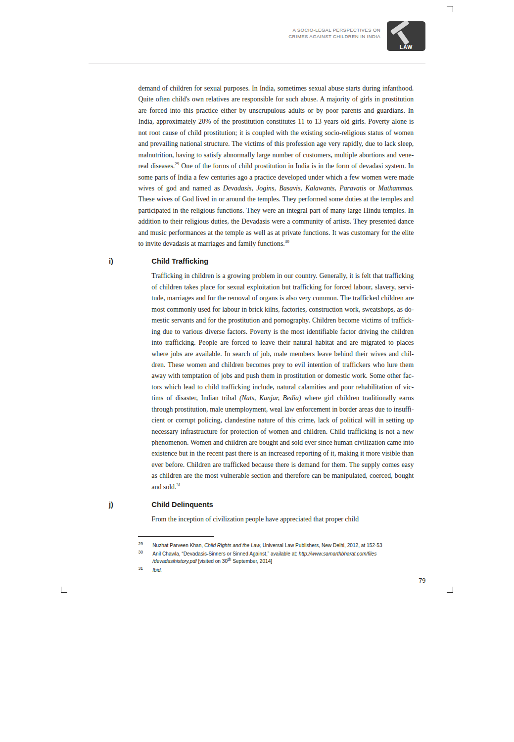A Socio-Legal Perspectives on
Crimes Against Children in India
LAW
demand of children for sexual purposes. In India, sometimes sexual abuse starts during infanthood. Quite often child's own relatives are responsible for such abuse. A majority of girls in prostitution are forced into this practice either by unscrupulous adults or by poor parents and guardians. In India, approximately 20% of the prostitution constitutes 11 to 13 years old girls. Poverty alone is not root cause of child prostitution; it is coupled with the existing socio-religious status of women and prevailing national structure. The victims of this profession age very rapidly, due to lack sleep, malnutrition, having to satisfy abnormally large number of customers, multiple abortions and venereal diseases.29 One of the forms of child prostitution in India is in the form of devadasi system. In some parts of India a few centuries ago a practice developed under which a few women were made wives of god and named as Devadasis, Jogins, Basavis, Kalawants, Paravatis or Mathammas. These wives of God lived in or around the temples. They performed some duties at the temples and participated in the religious functions. They were an integral part of many large Hindu temples. In addition to their religious duties, the Devadasis were a community of artists. They presented dance and music performances at the temple as well as at private functions. It was customary for the elite to invite devadasis at marriages and family functions.30
i)
Child Trafficking
Trafficking in children is a growing problem in our country. Generally, it is felt that trafficking of children takes place for sexual exploitation but trafficking for forced labour, slavery, servitude, marriages and for the removal of organs is also very common. The trafficked children are most commonly used for labour in brick kilns, factories, construction work, sweatshops, as domestic servants and for the prostitution and pornography. Children become victims of trafficking due to various diverse factors. Poverty is the most identifiable factor driving the children into trafficking. People are forced to leave their natural habitat and are migrated to places where jobs are available. In search of job, male members leave behind their wives and children. These women and children becomes prey to evil intention of traffickers who lure them away with temptation of jobs and push them in prostitution or domestic work. Some other factors which lead to child trafficking include, natural calamities and poor rehabilitation of victims of disaster, Indian tribal (Nats, Kanjar, Bedia) where girl children traditionally earns through prostitution, male unemployment, weal law enforcement in border areas due to insufficient or corrupt policing, clandestine nature of this crime, lack of political will in setting up necessary infrastructure for protection of women and children. Child trafficking is not a new phenomenon. Women and children are bought and sold ever since human civilization came into existence but in the recent past there is an increased reporting of it, making it more visible than ever before. Children are trafficked because there is demand for them. The supply comes easy as children are the most vulnerable section and therefore can be manipulated, coerced, bought and sold.31
j)
Child Delinquents
From the inception of civilization people have appreciated that proper child
29 Nuzhat Parveen Khan, Child Rights and the Law, Universal Law Publishers, New Delhi, 2012, at 152-53
30 Anil Chawla, “Devadasis-Sinners or Sinned Against,” available at: http://www.samarthbharat.com/files /devadasihistory.pdf [visited on 30th September, 2014]
31 Ibid.
79